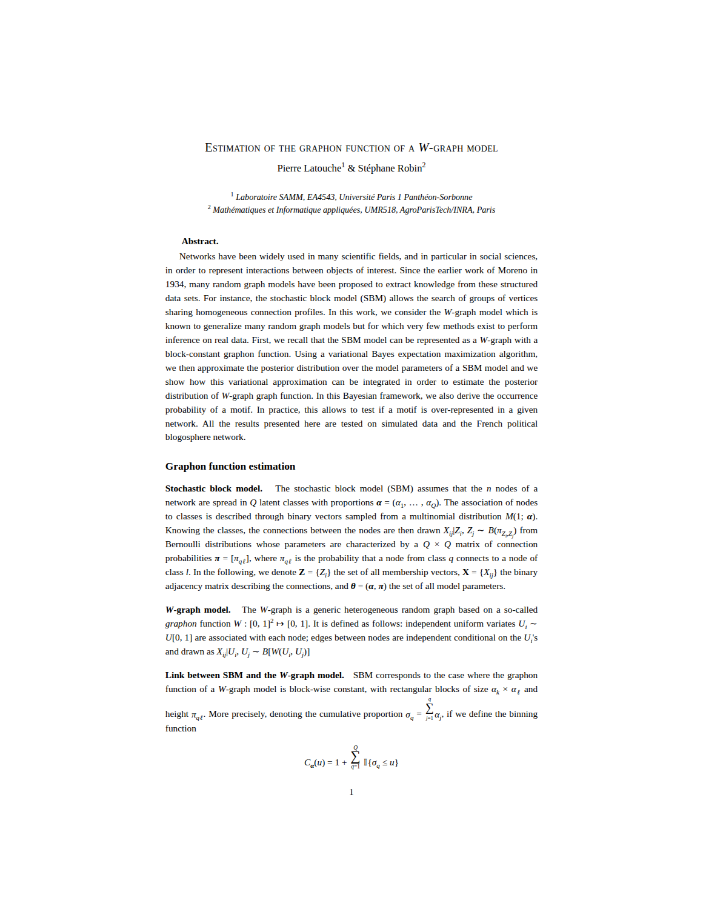Estimation of the graphon function of a W-graph model
Pierre Latouche1 & Stéphane Robin2
1 Laboratoire SAMM, EA4543, Université Paris 1 Panthéon-Sorbonne
2 Mathématiques et Informatique appliquées, UMR518, AgroParisTech/INRA, Paris
Abstract.
Networks have been widely used in many scientific fields, and in particular in social sciences, in order to represent interactions between objects of interest. Since the earlier work of Moreno in 1934, many random graph models have been proposed to extract knowledge from these structured data sets. For instance, the stochastic block model (SBM) allows the search of groups of vertices sharing homogeneous connection profiles. In this work, we consider the W-graph model which is known to generalize many random graph models but for which very few methods exist to perform inference on real data. First, we recall that the SBM model can be represented as a W-graph with a block-constant graphon function. Using a variational Bayes expectation maximization algorithm, we then approximate the posterior distribution over the model parameters of a SBM model and we show how this variational approximation can be integrated in order to estimate the posterior distribution of W-graph graph function. In this Bayesian framework, we also derive the occurrence probability of a motif. In practice, this allows to test if a motif is over-represented in a given network. All the results presented here are tested on simulated data and the French political blogosphere network.
Graphon function estimation
Stochastic block model. The stochastic block model (SBM) assumes that the n nodes of a network are spread in Q latent classes with proportions α = (α1, … , αQ). The association of nodes to classes is described through binary vectors sampled from a multinomial distribution M(1; α). Knowing the classes, the connections between the nodes are then drawn Xij|Zi, Zj ∼ B(πZi,Zj) from Bernoulli distributions whose parameters are characterized by a Q × Q matrix of connection probabilities π = [πqℓ], where πqℓ is the probability that a node from class q connects to a node of class l. In the following, we denote Z = {Zi} the set of all membership vectors, X = {Xij} the binary adjacency matrix describing the connections, and θ = (α, π) the set of all model parameters.
W-graph model. The W-graph is a generic heterogeneous random graph based on a so-called graphon function W : [0, 1]2 ↦ [0, 1]. It is defined as follows: independent uniform variates Ui ∼ U[0, 1] are associated with each node; edges between nodes are independent conditional on the Ui's and drawn as Xij|Ui, Uj ∼ B[W(Ui, Uj)]
Link between SBM and the W-graph model. SBM corresponds to the case where the graphon function of a W-graph model is block-wise constant, with rectangular blocks of size αk × αℓ and height πqℓ. More precisely, denoting the cumulative proportion σq = q∑j=1 αj, if we define the binning function
Cα(u) = 1 + Q∑q=1 𝕀{σq ≤ u}
1